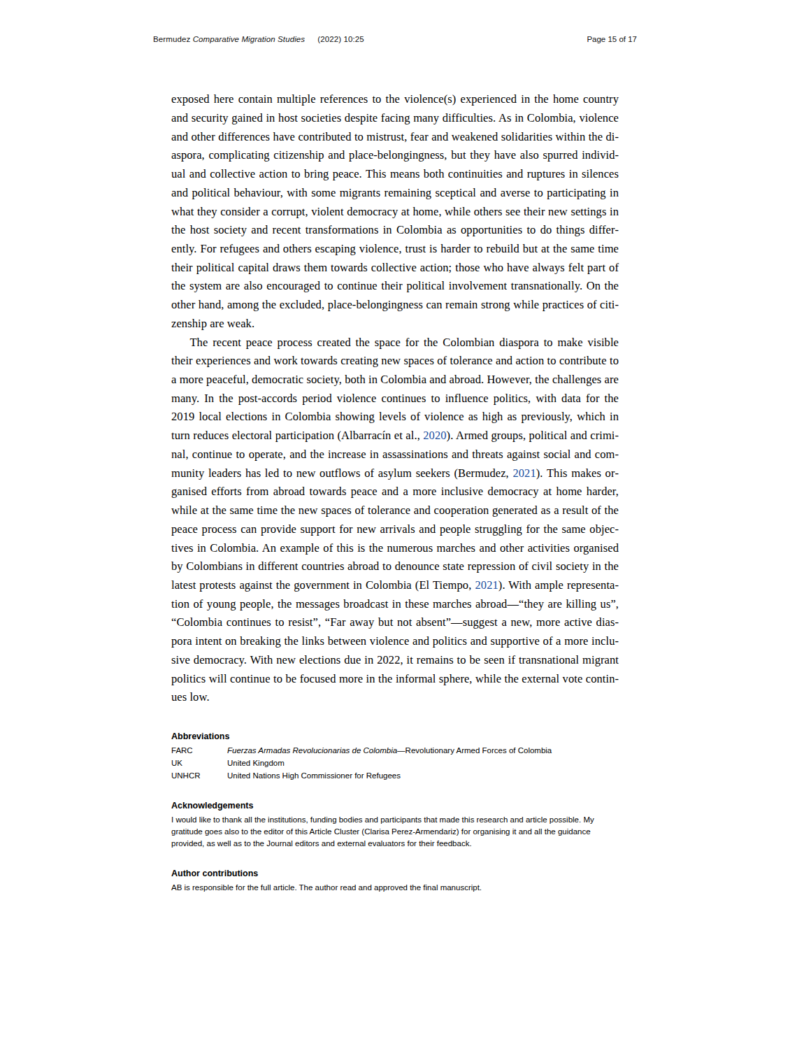Bermudez Comparative Migration Studies(2022) 10:25
Page 15 of 17
exposed here contain multiple references to the violence(s) experienced in the home country and security gained in host societies despite facing many difficulties. As in Colombia, violence and other differences have contributed to mistrust, fear and weakened solidarities within the diaspora, complicating citizenship and place-belongingness, but they have also spurred individual and collective action to bring peace. This means both continuities and ruptures in silences and political behaviour, with some migrants remaining sceptical and averse to participating in what they consider a corrupt, violent democracy at home, while others see their new settings in the host society and recent transformations in Colombia as opportunities to do things differently. For refugees and others escaping violence, trust is harder to rebuild but at the same time their political capital draws them towards collective action; those who have always felt part of the system are also encouraged to continue their political involvement transnationally. On the other hand, among the excluded, place-belongingness can remain strong while practices of citizenship are weak.
The recent peace process created the space for the Colombian diaspora to make visible their experiences and work towards creating new spaces of tolerance and action to contribute to a more peaceful, democratic society, both in Colombia and abroad. However, the challenges are many. In the post-accords period violence continues to influence politics, with data for the 2019 local elections in Colombia showing levels of violence as high as previously, which in turn reduces electoral participation (Albarracín et al., 2020). Armed groups, political and criminal, continue to operate, and the increase in assassinations and threats against social and community leaders has led to new outflows of asylum seekers (Bermudez, 2021). This makes organised efforts from abroad towards peace and a more inclusive democracy at home harder, while at the same time the new spaces of tolerance and cooperation generated as a result of the peace process can provide support for new arrivals and people struggling for the same objectives in Colombia. An example of this is the numerous marches and other activities organised by Colombians in different countries abroad to denounce state repression of civil society in the latest protests against the government in Colombia (El Tiempo, 2021). With ample representation of young people, the messages broadcast in these marches abroad—“they are killing us”, “Colombia continues to resist”, “Far away but not absent”—suggest a new, more active diaspora intent on breaking the links between violence and politics and supportive of a more inclusive democracy. With new elections due in 2022, it remains to be seen if transnational migrant politics will continue to be focused more in the informal sphere, while the external vote continues low.
Abbreviations
| FARC | Fuerzas Armadas Revolucionarias de Colombia —Revolutionary Armed Forces of Colombia |
| UK | United Kingdom |
| UNHCR | United Nations High Commissioner for Refugees |
Acknowledgements
I would like to thank all the institutions, funding bodies and participants that made this research and article possible. My gratitude goes also to the editor of this Article Cluster (Clarisa Perez-Armendariz) for organising it and all the guidance provided, as well as to the Journal editors and external evaluators for their feedback.
Author contributions
AB is responsible for the full article. The author read and approved the final manuscript.